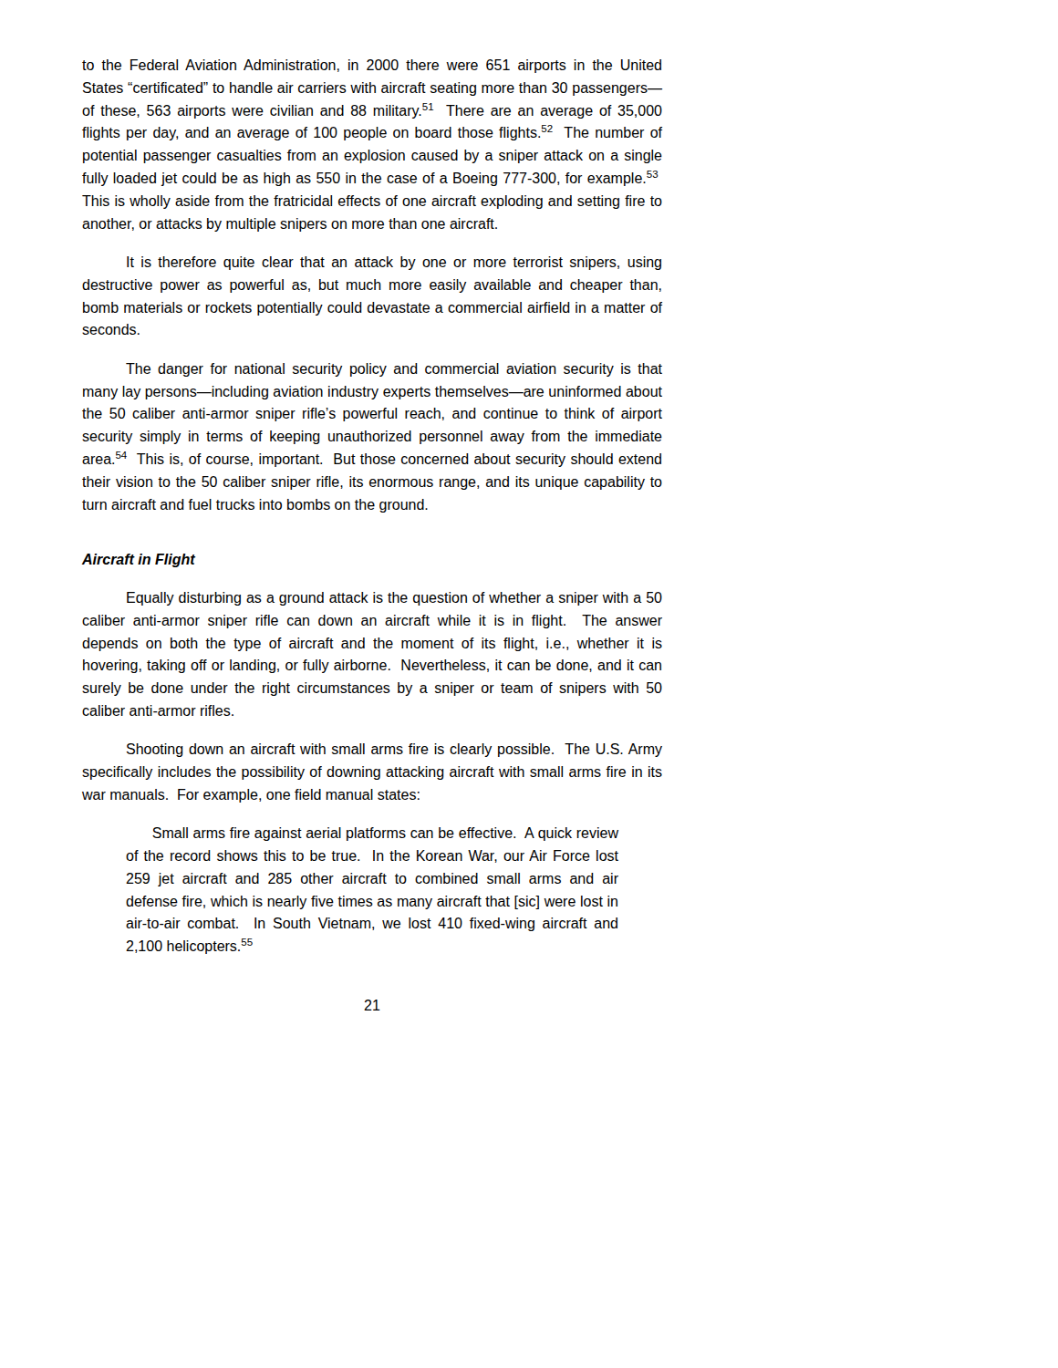to the Federal Aviation Administration, in 2000 there were 651 airports in the United States “certificated” to handle air carriers with aircraft seating more than 30 passengers—of these, 563 airports were civilian and 88 military.51 There are an average of 35,000 flights per day, and an average of 100 people on board those flights.52 The number of potential passenger casualties from an explosion caused by a sniper attack on a single fully loaded jet could be as high as 550 in the case of a Boeing 777-300, for example.53 This is wholly aside from the fratricidal effects of one aircraft exploding and setting fire to another, or attacks by multiple snipers on more than one aircraft.
It is therefore quite clear that an attack by one or more terrorist snipers, using destructive power as powerful as, but much more easily available and cheaper than, bomb materials or rockets potentially could devastate a commercial airfield in a matter of seconds.
The danger for national security policy and commercial aviation security is that many lay persons—including aviation industry experts themselves—are uninformed about the 50 caliber anti-armor sniper rifle’s powerful reach, and continue to think of airport security simply in terms of keeping unauthorized personnel away from the immediate area.54 This is, of course, important. But those concerned about security should extend their vision to the 50 caliber sniper rifle, its enormous range, and its unique capability to turn aircraft and fuel trucks into bombs on the ground.
Aircraft in Flight
Equally disturbing as a ground attack is the question of whether a sniper with a 50 caliber anti-armor sniper rifle can down an aircraft while it is in flight. The answer depends on both the type of aircraft and the moment of its flight, i.e., whether it is hovering, taking off or landing, or fully airborne. Nevertheless, it can be done, and it can surely be done under the right circumstances by a sniper or team of snipers with 50 caliber anti-armor rifles.
Shooting down an aircraft with small arms fire is clearly possible. The U.S. Army specifically includes the possibility of downing attacking aircraft with small arms fire in its war manuals. For example, one field manual states:
Small arms fire against aerial platforms can be effective. A quick review of the record shows this to be true. In the Korean War, our Air Force lost 259 jet aircraft and 285 other aircraft to combined small arms and air defense fire, which is nearly five times as many aircraft that [sic] were lost in air-to-air combat. In South Vietnam, we lost 410 fixed-wing aircraft and 2,100 helicopters.55
21